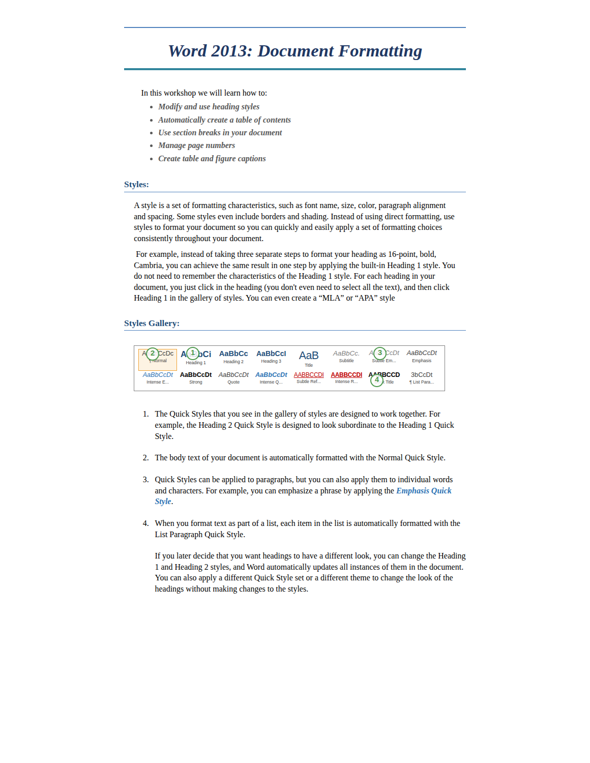Word 2013: Document Formatting
In this workshop we will learn how to:
Modify and use heading styles
Automatically create a table of contents
Use section breaks in your document
Manage page numbers
Create table and figure captions
Styles:
A style is a set of formatting characteristics, such as font name, size, color, paragraph alignment and spacing. Some styles even include borders and shading. Instead of using direct formatting, use styles to format your document so you can quickly and easily apply a set of formatting choices consistently throughout your document.
For example, instead of taking three separate steps to format your heading as 16-point, bold, Cambria, you can achieve the same result in one step by applying the built-in Heading 1 style. You do not need to remember the characteristics of the Heading 1 style. For each heading in your document, you just click in the heading (you don't even need to select all the text), and then click Heading 1 in the gallery of styles. You can even create a “MLA” or “APA” style
Styles Gallery:
| 2 AaBbCcDc ¶ Normal | 1 AaBbCі Heading 1 | AaBbCc Heading 2 | AaBbCcI Heading 3 | AaB Title | AaBbCc. Subtitle | 3 AaBbCcDt Subtle Em... | AaBbCcDt Emphasis |
| AaBbCcDt Intense E... | AaBbCcDt Strong | AaBbCcDt Quote | AaBbCcDt Intense Q... | AABBCCDI Subtle Ref... | AABBCCDI Intense R... | 4 AABBCCD Book Title | 3bCcDt ¶ List Para... |
The Quick Styles that you see in the gallery of styles are designed to work together. For example, the Heading 2 Quick Style is designed to look subordinate to the Heading 1 Quick Style.
The body text of your document is automatically formatted with the Normal Quick Style.
Quick Styles can be applied to paragraphs, but you can also apply them to individual words and characters. For example, you can emphasize a phrase by applying the Emphasis Quick Style.
When you format text as part of a list, each item in the list is automatically formatted with the List Paragraph Quick Style.
If you later decide that you want headings to have a different look, you can change the Heading 1 and Heading 2 styles, and Word automatically updates all instances of them in the document. You can also apply a different Quick Style set or a different theme to change the look of the headings without making changes to the styles.